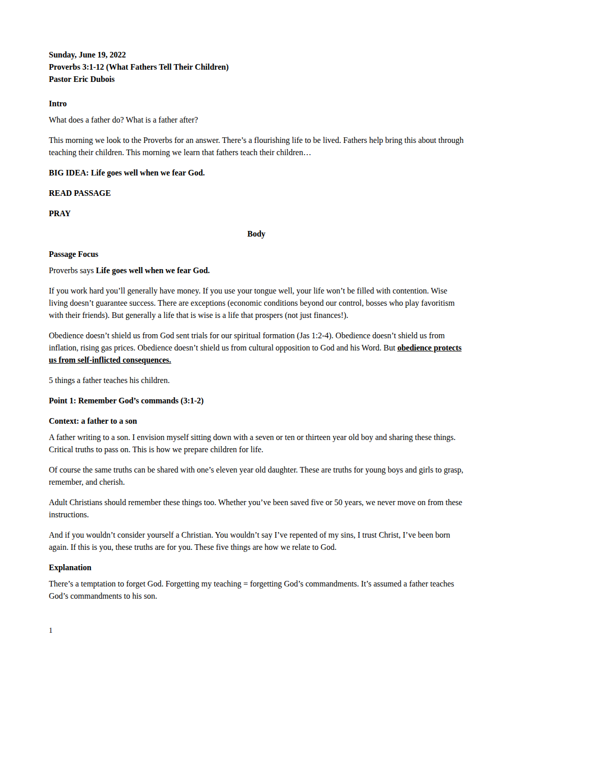Sunday, June 19, 2022
Proverbs 3:1-12 (What Fathers Tell Their Children)
Pastor Eric Dubois
Intro
What does a father do? What is a father after?
This morning we look to the Proverbs for an answer. There’s a flourishing life to be lived. Fathers help bring this about through teaching their children. This morning we learn that fathers teach their children…
BIG IDEA: Life goes well when we fear God.
READ PASSAGE
PRAY
Body
Passage Focus
Proverbs says Life goes well when we fear God.
If you work hard you’ll generally have money. If you use your tongue well, your life won’t be filled with contention. Wise living doesn’t guarantee success. There are exceptions (economic conditions beyond our control, bosses who play favoritism with their friends). But generally a life that is wise is a life that prospers (not just finances!).
Obedience doesn’t shield us from God sent trials for our spiritual formation (Jas 1:2-4). Obedience doesn’t shield us from inflation, rising gas prices. Obedience doesn’t shield us from cultural opposition to God and his Word. But obedience protects us from self-inflicted consequences.
5 things a father teaches his children.
Point 1: Remember God’s commands (3:1-2)
Context: a father to a son
A father writing to a son. I envision myself sitting down with a seven or ten or thirteen year old boy and sharing these things. Critical truths to pass on. This is how we prepare children for life.
Of course the same truths can be shared with one’s eleven year old daughter. These are truths for young boys and girls to grasp, remember, and cherish.
Adult Christians should remember these things too. Whether you’ve been saved five or 50 years, we never move on from these instructions.
And if you wouldn’t consider yourself a Christian. You wouldn’t say I’ve repented of my sins, I trust Christ, I’ve been born again. If this is you, these truths are for you. These five things are how we relate to God.
Explanation
There’s a temptation to forget God. Forgetting my teaching = forgetting God’s commandments. It’s assumed a father teaches God’s commandments to his son.
1